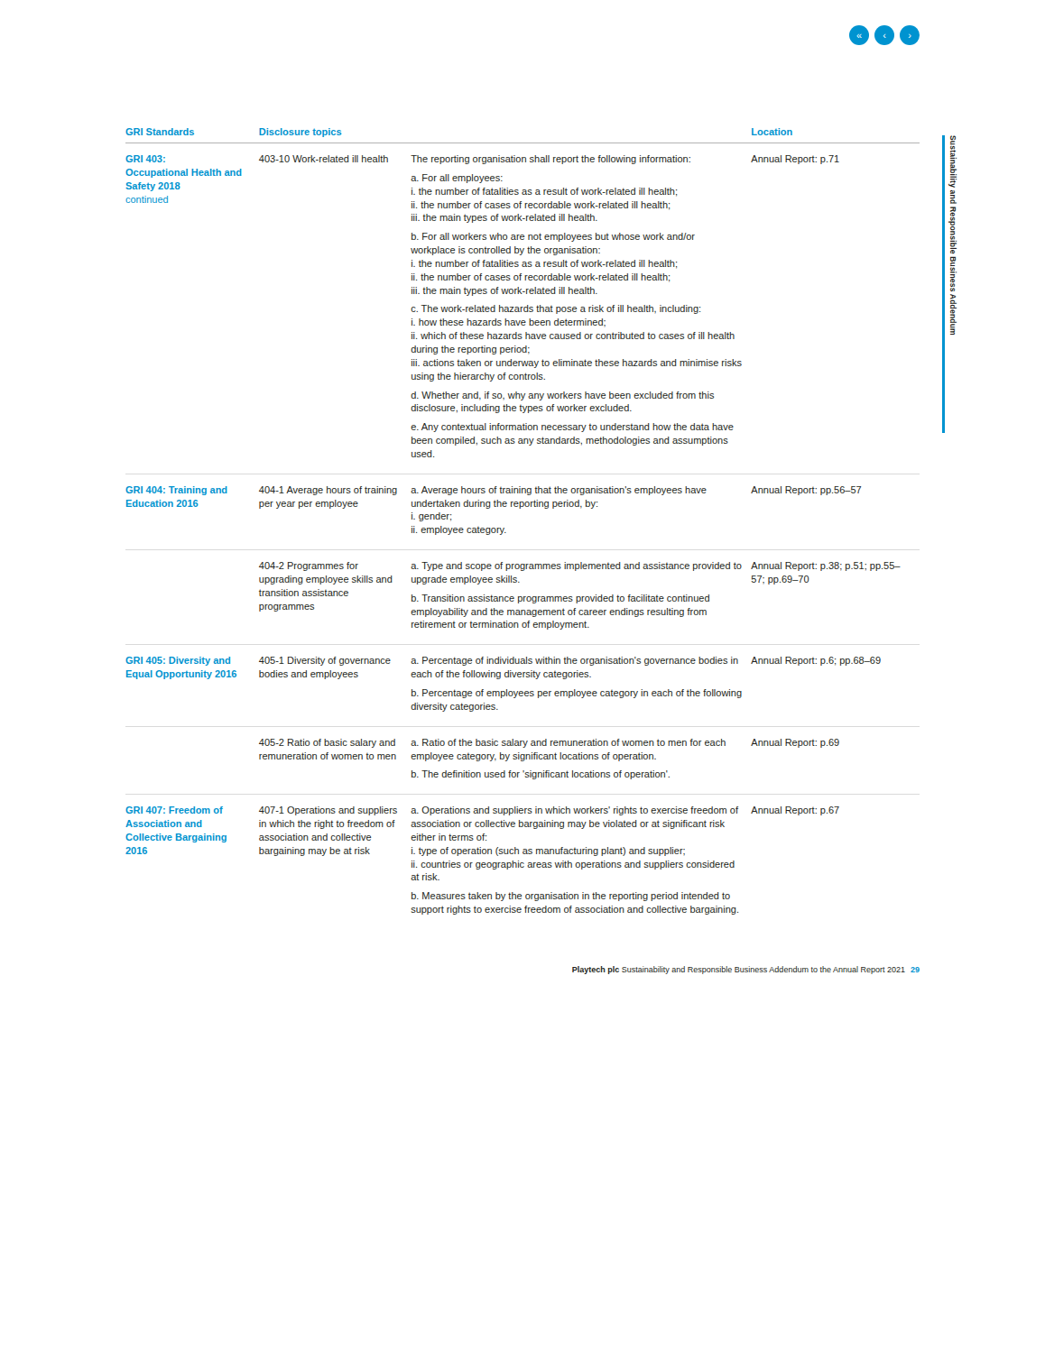« ‹ ›
Sustainability and Responsible Business Addendum
| GRI Standards | Disclosure topics | | Location |
| --- | --- | --- | --- |
| GRI 403: Occupational Health and Safety 2018 continued | 403-10 Work-related ill health | The reporting organisation shall report the following information: a. For all employees: i. the number of fatalities as a result of work-related ill health; ii. the number of cases of recordable work-related ill health; iii. the main types of work-related ill health. b. For all workers who are not employees but whose work and/or workplace is controlled by the organisation: i. the number of fatalities as a result of work-related ill health; ii. the number of cases of recordable work-related ill health; iii. the main types of work-related ill health. c. The work-related hazards that pose a risk of ill health, including: i. how these hazards have been determined; ii. which of these hazards have caused or contributed to cases of ill health during the reporting period; iii. actions taken or underway to eliminate these hazards and minimise risks using the hierarchy of controls. d. Whether and, if so, why any workers have been excluded from this disclosure, including the types of worker excluded. e. Any contextual information necessary to understand how the data have been compiled, such as any standards, methodologies and assumptions used. | Annual Report: p.71 |
| GRI 404: Training and Education 2016 | 404-1 Average hours of training per year per employee | a. Average hours of training that the organisation's employees have undertaken during the reporting period, by: i. gender; ii. employee category. | Annual Report: pp.56–57 |
| | 404-2 Programmes for upgrading employee skills and transition assistance programmes | a. Type and scope of programmes implemented and assistance provided to upgrade employee skills. b. Transition assistance programmes provided to facilitate continued employability and the management of career endings resulting from retirement or termination of employment. | Annual Report: p.38; p.51; pp.55–57; pp.69–70 |
| GRI 405: Diversity and Equal Opportunity 2016 | 405-1 Diversity of governance bodies and employees | a. Percentage of individuals within the organisation's governance bodies in each of the following diversity categories. b. Percentage of employees per employee category in each of the following diversity categories. | Annual Report: p.6; pp.68–69 |
| | 405-2 Ratio of basic salary and remuneration of women to men | a. Ratio of the basic salary and remuneration of women to men for each employee category, by significant locations of operation. b. The definition used for 'significant locations of operation'. | Annual Report: p.69 |
| GRI 407: Freedom of Association and Collective Bargaining 2016 | 407-1 Operations and suppliers in which the right to freedom of association and collective bargaining may be at risk | a. Operations and suppliers in which workers' rights to exercise freedom of association or collective bargaining may be violated or at significant risk either in terms of: i. type of operation (such as manufacturing plant) and supplier; ii. countries or geographic areas with operations and suppliers considered at risk. b. Measures taken by the organisation in the reporting period intended to support rights to exercise freedom of association and collective bargaining. | Annual Report: p.67 |
Playtech plc Sustainability and Responsible Business Addendum to the Annual Report 202129